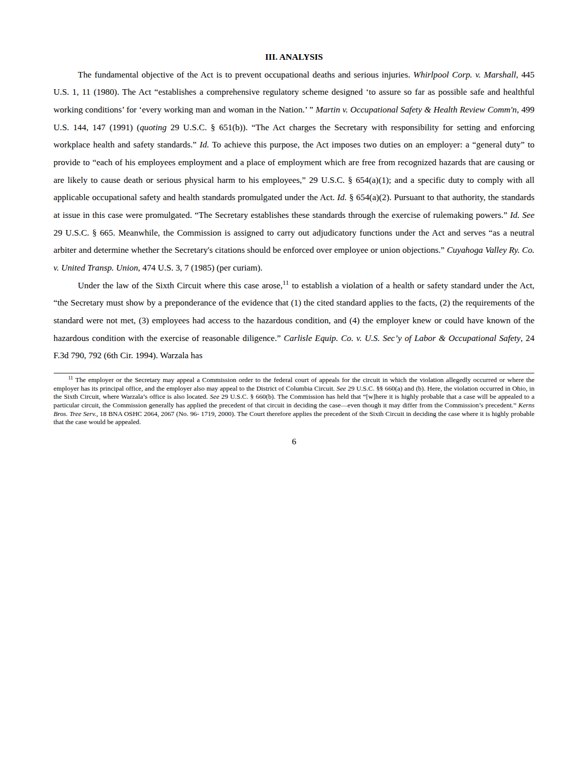III. ANALYSIS
The fundamental objective of the Act is to prevent occupational deaths and serious injuries. Whirlpool Corp. v. Marshall, 445 U.S. 1, 11 (1980). The Act “establishes a comprehensive regulatory scheme designed ‘to assure so far as possible safe and healthful working conditions’ for ‘every working man and woman in the Nation.’ ” Martin v. Occupational Safety & Health Review Comm'n, 499 U.S. 144, 147 (1991) (quoting 29 U.S.C. § 651(b)). “The Act charges the Secretary with responsibility for setting and enforcing workplace health and safety standards.” Id. To achieve this purpose, the Act imposes two duties on an employer: a “general duty” to provide to “each of his employees employment and a place of employment which are free from recognized hazards that are causing or are likely to cause death or serious physical harm to his employees,” 29 U.S.C. § 654(a)(1); and a specific duty to comply with all applicable occupational safety and health standards promulgated under the Act. Id. § 654(a)(2). Pursuant to that authority, the standards at issue in this case were promulgated. “The Secretary establishes these standards through the exercise of rulemaking powers.” Id. See 29 U.S.C. § 665. Meanwhile, the Commission is assigned to carry out adjudicatory functions under the Act and serves “as a neutral arbiter and determine whether the Secretary's citations should be enforced over employee or union objections.” Cuyahoga Valley Ry. Co. v. United Transp. Union, 474 U.S. 3, 7 (1985) (per curiam).
Under the law of the Sixth Circuit where this case arose,11 to establish a violation of a health or safety standard under the Act, “the Secretary must show by a preponderance of the evidence that (1) the cited standard applies to the facts, (2) the requirements of the standard were not met, (3) employees had access to the hazardous condition, and (4) the employer knew or could have known of the hazardous condition with the exercise of reasonable diligence.” Carlisle Equip. Co. v. U.S. Sec’y of Labor & Occupational Safety, 24 F.3d 790, 792 (6th Cir. 1994). Warzala has
11 The employer or the Secretary may appeal a Commission order to the federal court of appeals for the circuit in which the violation allegedly occurred or where the employer has its principal office, and the employer also may appeal to the District of Columbia Circuit. See 29 U.S.C. §§ 660(a) and (b). Here, the violation occurred in Ohio, in the Sixth Circuit, where Warzala’s office is also located. See 29 U.S.C. § 660(b). The Commission has held that “[w]here it is highly probable that a case will be appealed to a particular circuit, the Commission generally has applied the precedent of that circuit in deciding the case—even though it may differ from the Commission’s precedent.” Kerns Bros. Tree Serv., 18 BNA OSHC 2064, 2067 (No. 96- 1719, 2000). The Court therefore applies the precedent of the Sixth Circuit in deciding the case where it is highly probable that the case would be appealed.
6